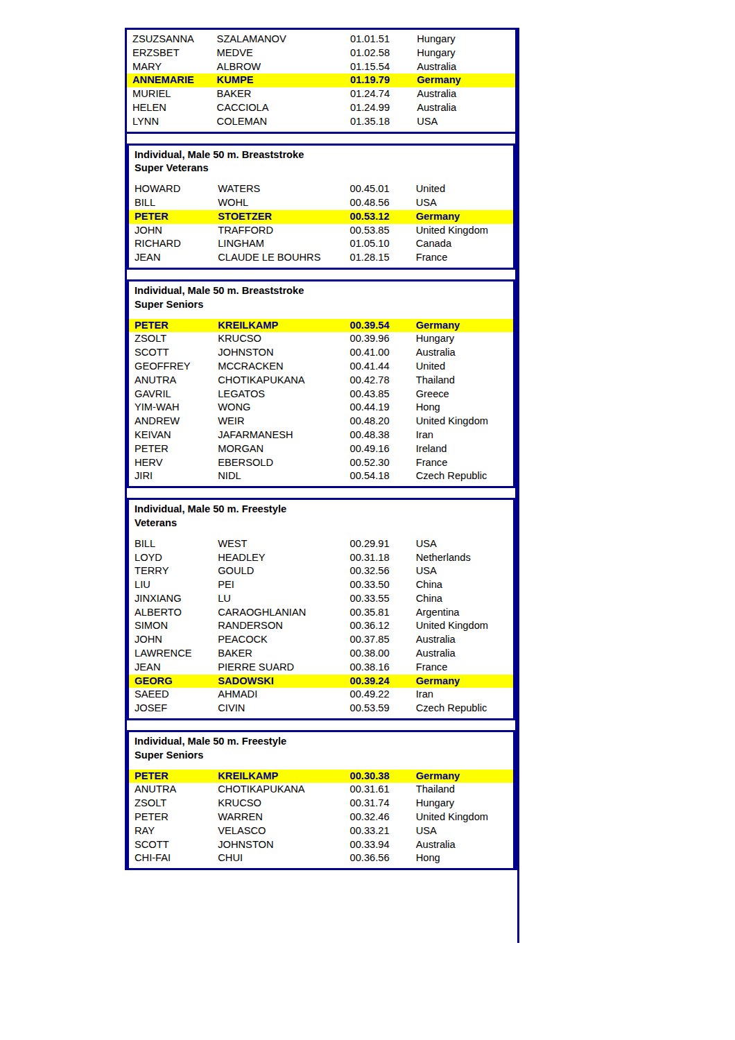| ZSUZSANNA | SZALAMANOV | 01.01.51 | Hungary |
| ERZSBET | MEDVE | 01.02.58 | Hungary |
| MARY | ALBROW | 01.15.54 | Australia |
| ANNEMARIE | KUMPE | 01.19.79 | Germany |
| MURIEL | BAKER | 01.24.74 | Australia |
| HELEN | CACCIOLA | 01.24.99 | Australia |
| LYNN | COLEMAN | 01.35.18 | USA |
Individual, Male 50 m. Breaststroke
Super Veterans
| HOWARD | WATERS | 00.45.01 | United |
| BILL | WOHL | 00.48.56 | USA |
| PETER | STOETZER | 00.53.12 | Germany |
| JOHN | TRAFFORD | 00.53.85 | United Kingdom |
| RICHARD | LINGHAM | 01.05.10 | Canada |
| JEAN | CLAUDE LE BOUHRS | 01.28.15 | France |
Individual, Male 50 m. Breaststroke
Super Seniors
| PETER | KREILKAMP | 00.39.54 | Germany |
| ZSOLT | KRUCSO | 00.39.96 | Hungary |
| SCOTT | JOHNSTON | 00.41.00 | Australia |
| GEOFFREY | MCCRACKEN | 00.41.44 | United |
| ANUTRA | CHOTIKAPUKANA | 00.42.78 | Thailand |
| GAVRIL | LEGATOS | 00.43.85 | Greece |
| YIM-WAH | WONG | 00.44.19 | Hong |
| ANDREW | WEIR | 00.48.20 | United Kingdom |
| KEIVAN | JAFARMANESH | 00.48.38 | Iran |
| PETER | MORGAN | 00.49.16 | Ireland |
| HERV | EBERSOLD | 00.52.30 | France |
| JIRI | NIDL | 00.54.18 | Czech Republic |
Individual, Male 50 m. Freestyle
Veterans
| BILL | WEST | 00.29.91 | USA |
| LOYD | HEADLEY | 00.31.18 | Netherlands |
| TERRY | GOULD | 00.32.56 | USA |
| LIU | PEI | 00.33.50 | China |
| JINXIANG | LU | 00.33.55 | China |
| ALBERTO | CARAOGHLANIAN | 00.35.81 | Argentina |
| SIMON | RANDERSON | 00.36.12 | United Kingdom |
| JOHN | PEACOCK | 00.37.85 | Australia |
| LAWRENCE | BAKER | 00.38.00 | Australia |
| JEAN | PIERRE SUARD | 00.38.16 | France |
| GEORG | SADOWSKI | 00.39.24 | Germany |
| SAEED | AHMADI | 00.49.22 | Iran |
| JOSEF | CIVIN | 00.53.59 | Czech Republic |
Individual, Male 50 m. Freestyle
Super Seniors
| PETER | KREILKAMP | 00.30.38 | Germany |
| ANUTRA | CHOTIKAPUKANA | 00.31.61 | Thailand |
| ZSOLT | KRUCSO | 00.31.74 | Hungary |
| PETER | WARREN | 00.32.46 | United Kingdom |
| RAY | VELASCO | 00.33.21 | USA |
| SCOTT | JOHNSTON | 00.33.94 | Australia |
| CHI-FAI | CHUI | 00.36.56 | Hong |